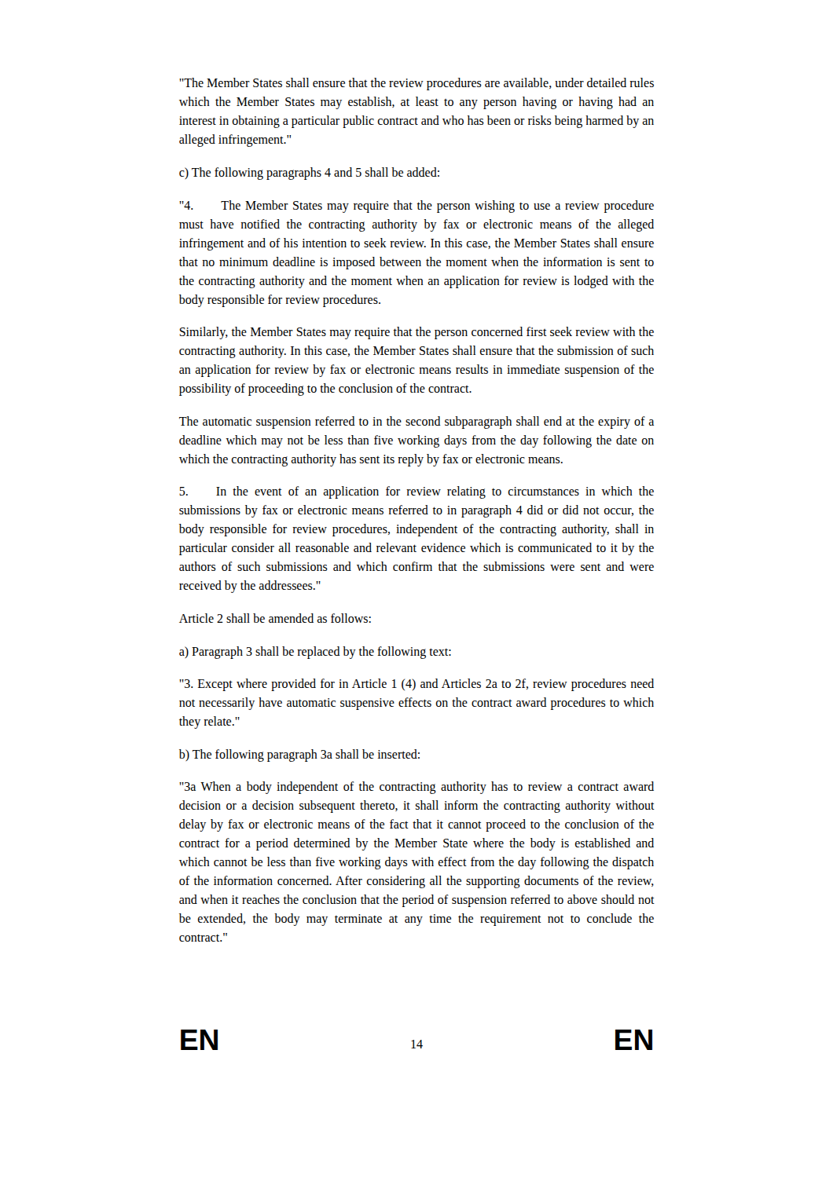"The Member States shall ensure that the review procedures are available, under detailed rules which the Member States may establish, at least to any person having or having had an interest in obtaining a particular public contract and who has been or risks being harmed by an alleged infringement."
c) The following paragraphs 4 and 5 shall be added:
"4. The Member States may require that the person wishing to use a review procedure must have notified the contracting authority by fax or electronic means of the alleged infringement and of his intention to seek review. In this case, the Member States shall ensure that no minimum deadline is imposed between the moment when the information is sent to the contracting authority and the moment when an application for review is lodged with the body responsible for review procedures.
Similarly, the Member States may require that the person concerned first seek review with the contracting authority. In this case, the Member States shall ensure that the submission of such an application for review by fax or electronic means results in immediate suspension of the possibility of proceeding to the conclusion of the contract.
The automatic suspension referred to in the second subparagraph shall end at the expiry of a deadline which may not be less than five working days from the day following the date on which the contracting authority has sent its reply by fax or electronic means.
5. In the event of an application for review relating to circumstances in which the submissions by fax or electronic means referred to in paragraph 4 did or did not occur, the body responsible for review procedures, independent of the contracting authority, shall in particular consider all reasonable and relevant evidence which is communicated to it by the authors of such submissions and which confirm that the submissions were sent and were received by the addressees."
Article 2 shall be amended as follows:
a) Paragraph 3 shall be replaced by the following text:
"3. Except where provided for in Article 1 (4) and Articles 2a to 2f, review procedures need not necessarily have automatic suspensive effects on the contract award procedures to which they relate."
b) The following paragraph 3a shall be inserted:
"3a When a body independent of the contracting authority has to review a contract award decision or a decision subsequent thereto, it shall inform the contracting authority without delay by fax or electronic means of the fact that it cannot proceed to the conclusion of the contract for a period determined by the Member State where the body is established and which cannot be less than five working days with effect from the day following the dispatch of the information concerned. After considering all the supporting documents of the review, and when it reaches the conclusion that the period of suspension referred to above should not be extended, the body may terminate at any time the requirement not to conclude the contract."
EN 14 EN